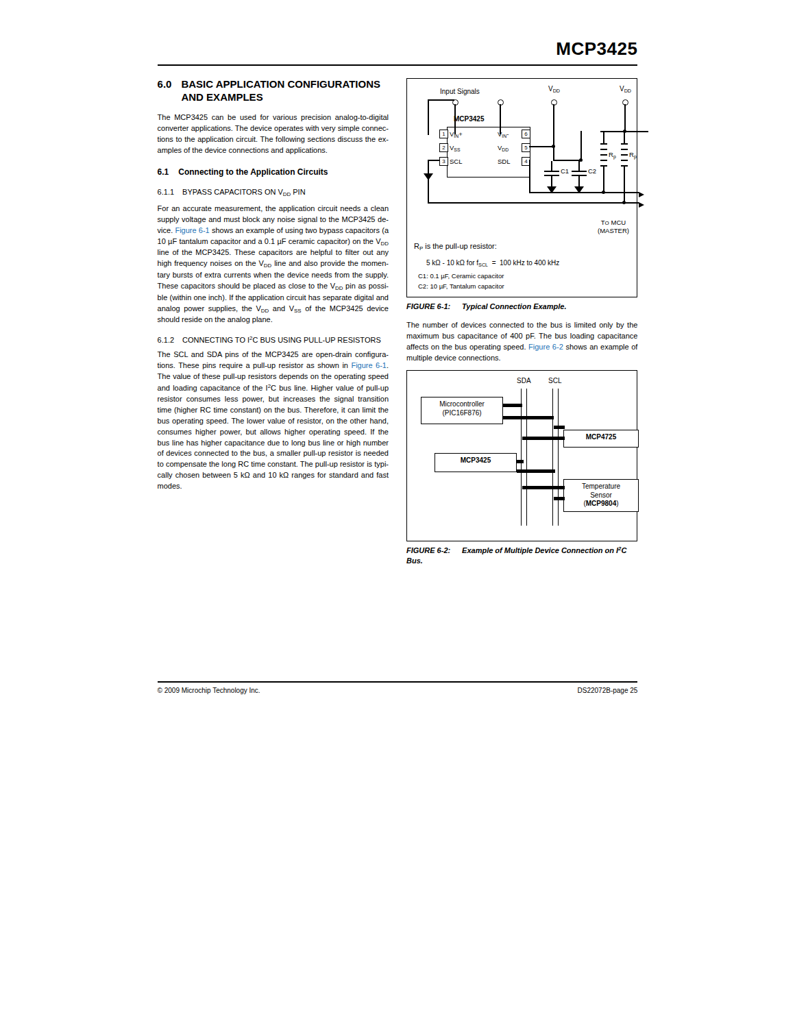MCP3425
6.0 BASIC APPLICATION CONFIGURATIONS AND EXAMPLES
The MCP3425 can be used for various precision analog-to-digital converter applications. The device operates with very simple connections to the application circuit. The following sections discuss the examples of the device connections and applications.
6.1 Connecting to the Application Circuits
6.1.1 BYPASS CAPACITORS ON VDD PIN
For an accurate measurement, the application circuit needs a clean supply voltage and must block any noise signal to the MCP3425 device. Figure 6-1 shows an example of using two bypass capacitors (a 10 µF tantalum capacitor and a 0.1 µF ceramic capacitor) on the VDD line of the MCP3425. These capacitors are helpful to filter out any high frequency noises on the VDD line and also provide the momentary bursts of extra currents when the device needs from the supply. These capacitors should be placed as close to the VDD pin as possible (within one inch). If the application circuit has separate digital and analog power supplies, the VDD and VSS of the MCP3425 device should reside on the analog plane.
6.1.2 CONNECTING TO I2C BUS USING PULL-UP RESISTORS
The SCL and SDA pins of the MCP3425 are open-drain configurations. These pins require a pull-up resistor as shown in Figure 6-1. The value of these pull-up resistors depends on the operating speed and loading capacitance of the I2C bus line. Higher value of pull-up resistor consumes less power, but increases the signal transition time (higher RC time constant) on the bus. Therefore, it can limit the bus operating speed. The lower value of resistor, on the other hand, consumes higher power, but allows higher operating speed. If the bus line has higher capacitance due to long bus line or high number of devices connected to the bus, a smaller pull-up resistor is needed to compensate the long RC time constant. The pull-up resistor is typically chosen between 5 kΩ and 10 kΩ ranges for standard and fast modes.
Input Signals
VDD
VDD
MCP3425
1
2
3
VIN+
VSS
SCL
6
5
4
VIN-
VDD
SDL
C1
C2
Rp
Rp
TO MCU
(MASTER)
RP is the pull-up resistor:
5 kΩ - 10 kΩ for fSCL = 100 kHz to 400 kHz
C1: 0.1 µF, Ceramic capacitor
C2: 10 µF, Tantalum capacitor
FIGURE 6-1: Typical Connection Example.
The number of devices connected to the bus is limited only by the maximum bus capacitance of 400 pF. The bus loading capacitance affects on the bus operating speed. Figure 6-2 shows an example of multiple device connections.
SDA
SCL
Microcontroller
(PIC16F876)
MCP4725
MCP3425
Temperature
Sensor
(MCP9804)
FIGURE 6-2: Example of Multiple Device Connection on I2C Bus.
© 2009 Microchip Technology Inc.
DS22072B-page 25